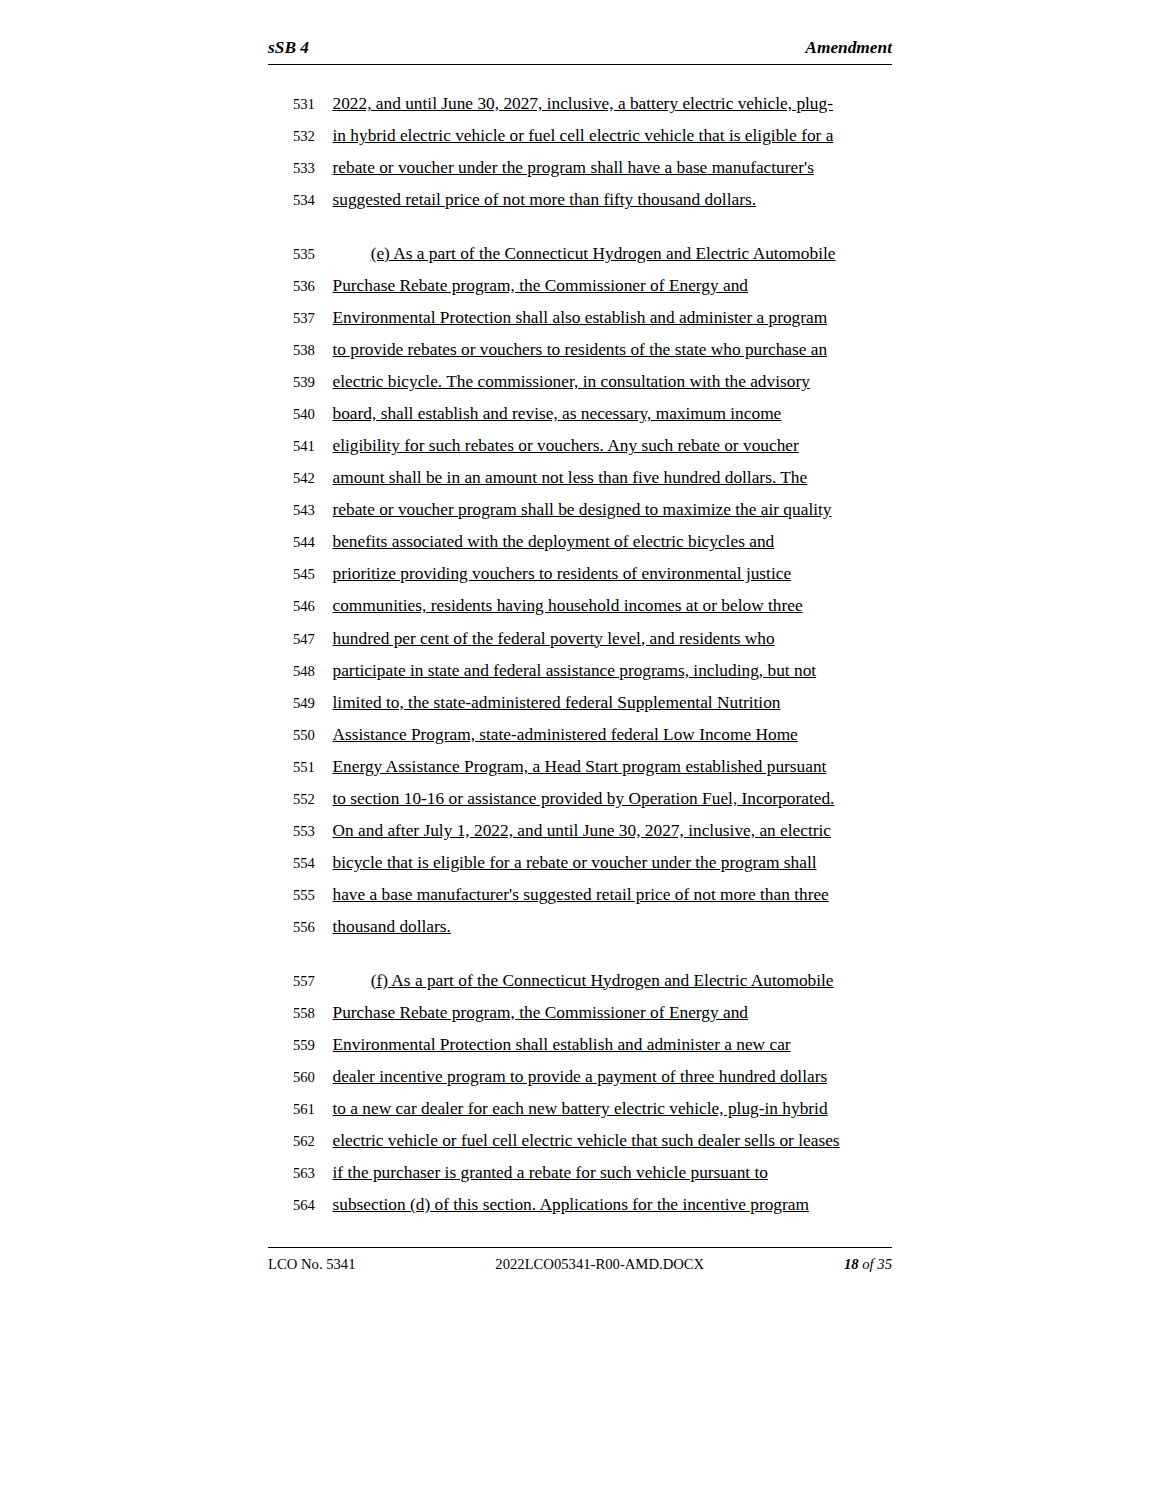sSB 4 Amendment
5312022, and until June 30, 2027, inclusive, a battery electric vehicle, plug-
532 in hybrid electric vehicle or fuel cell electric vehicle that is eligible for a
533 rebate or voucher under the program shall have a base manufacturer's
534 suggested retail price of not more than fifty thousand dollars.
535 (e) As a part of the Connecticut Hydrogen and Electric Automobile
536 Purchase Rebate program, the Commissioner of Energy and
537 Environmental Protection shall also establish and administer a program
538 to provide rebates or vouchers to residents of the state who purchase an
539 electric bicycle. The commissioner, in consultation with the advisory
540 board, shall establish and revise, as necessary, maximum income
541 eligibility for such rebates or vouchers. Any such rebate or voucher
542 amount shall be in an amount not less than five hundred dollars. The
543 rebate or voucher program shall be designed to maximize the air quality
544 benefits associated with the deployment of electric bicycles and
545 prioritize providing vouchers to residents of environmental justice
546 communities, residents having household incomes at or below three
547 hundred per cent of the federal poverty level, and residents who
548 participate in state and federal assistance programs, including, but not
549 limited to, the state-administered federal Supplemental Nutrition
550 Assistance Program, state-administered federal Low Income Home
551 Energy Assistance Program, a Head Start program established pursuant
552 to section 10-16 or assistance provided by Operation Fuel, Incorporated.
553 On and after July 1, 2022, and until June 30, 2027, inclusive, an electric
554 bicycle that is eligible for a rebate or voucher under the program shall
555 have a base manufacturer's suggested retail price of not more than three
556 thousand dollars.
557 (f) As a part of the Connecticut Hydrogen and Electric Automobile
558 Purchase Rebate program, the Commissioner of Energy and
559 Environmental Protection shall establish and administer a new car
560 dealer incentive program to provide a payment of three hundred dollars
561 to a new car dealer for each new battery electric vehicle, plug-in hybrid
562 electric vehicle or fuel cell electric vehicle that such dealer sells or leases
563 if the purchaser is granted a rebate for such vehicle pursuant to
564 subsection (d) of this section. Applications for the incentive program
LCO No. 5341 2022LCO05341-R00-AMD.DOCX 18 of 35